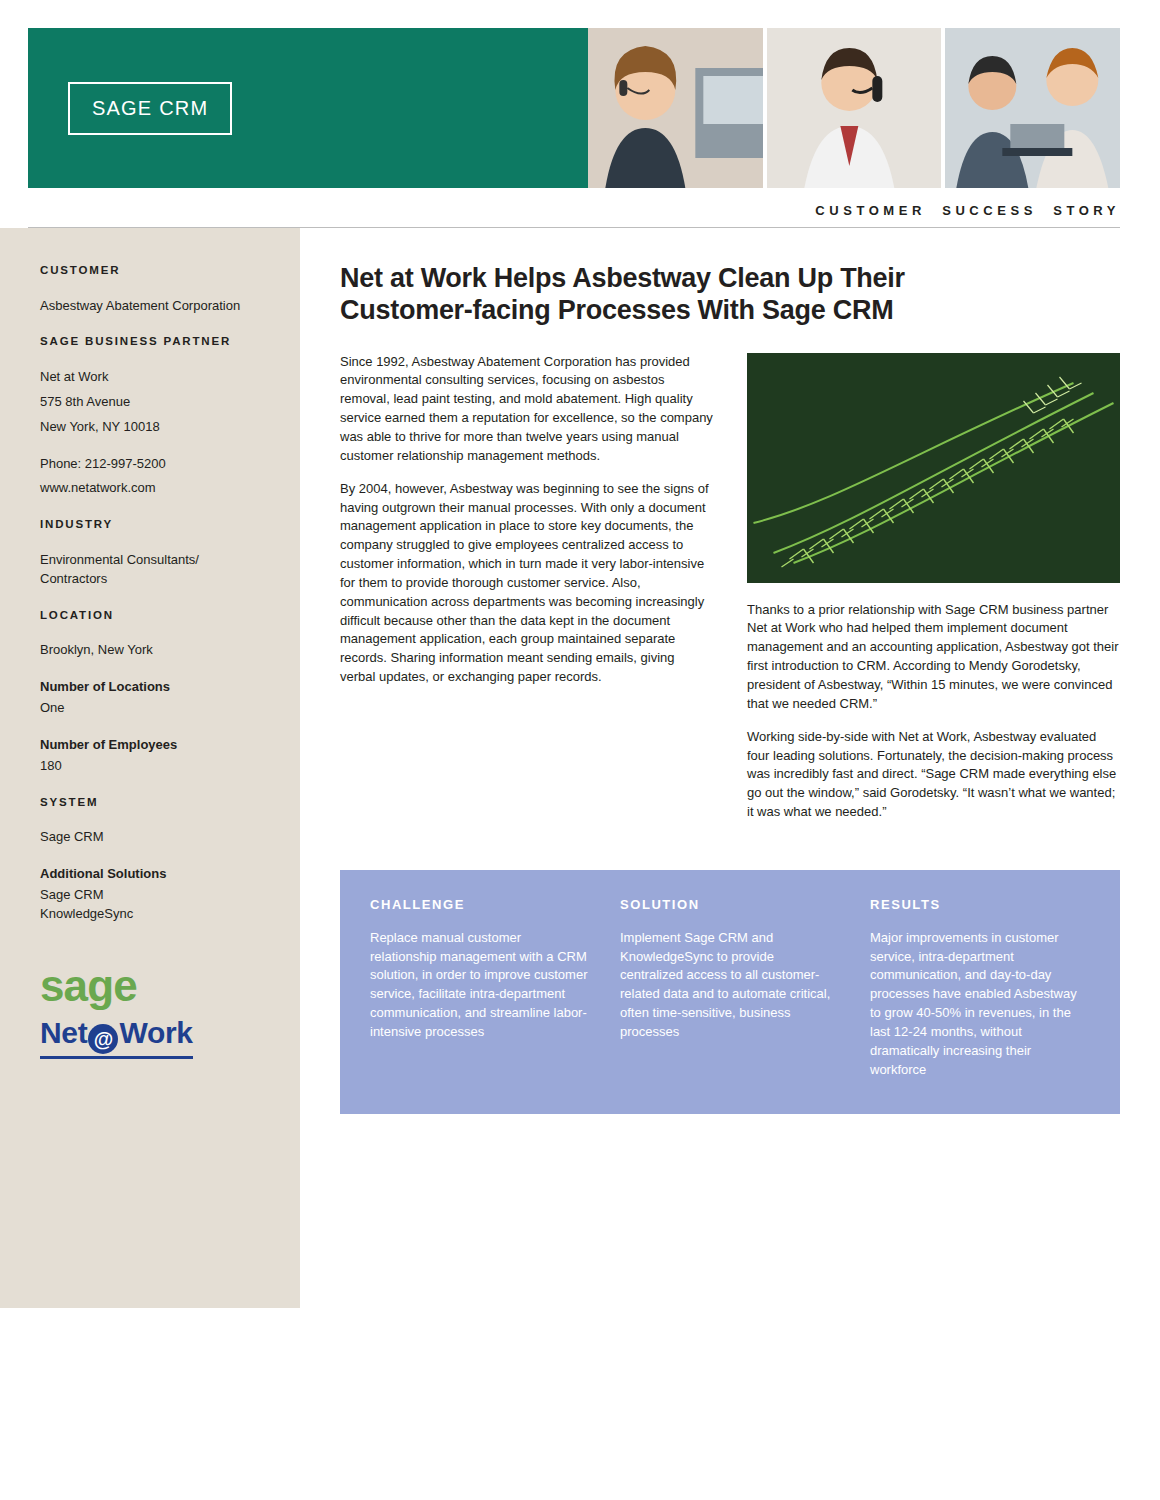SAGE CRM
CUSTOMER SUCCESS STORY
CUSTOMER
Asbestway Abatement Corporation
SAGE BUSINESS PARTNER
Net at Work
575 8th Avenue
New York, NY 10018
Phone: 212-997-5200
www.netatwork.com
INDUSTRY
Environmental Consultants/
Contractors
LOCATION
Brooklyn, New York
Number of Locations
One
Number of Employees
180
SYSTEM
Sage CRM
Additional Solutions
Sage CRM
KnowledgeSync
sage
Net@Work
Net at Work Helps Asbestway Clean Up Their
Customer-facing Processes With Sage CRM
Since 1992, Asbestway Abatement Corporation has provided environmental consulting services, focusing on asbestos removal, lead paint testing, and mold abatement. High quality service earned them a reputation for excellence, so the company was able to thrive for more than twelve years using manual customer relationship management methods.
By 2004, however, Asbestway was beginning to see the signs of having outgrown their manual processes. With only a document management application in place to store key documents, the company struggled to give employees centralized access to customer information, which in turn made it very labor-intensive for them to provide thorough customer service. Also, communication across departments was becoming increasingly difficult because other than the data kept in the document management application, each group maintained separate records. Sharing information meant sending emails, giving verbal updates, or exchanging paper records.
Thanks to a prior relationship with Sage CRM business partner Net at Work who had helped them implement document management and an accounting application, Asbestway got their first introduction to CRM. According to Mendy Gorodetsky, president of Asbestway, “Within 15 minutes, we were convinced that we needed CRM.”
Working side-by-side with Net at Work, Asbestway evaluated four leading solutions. Fortunately, the decision-making process was incredibly fast and direct. “Sage CRM made everything else go out the window,” said Gorodetsky. “It wasn’t what we wanted; it was what we needed.”
CHALLENGE
Replace manual customer relationship management with a CRM solution, in order to improve customer service, facilitate intra-department communication, and streamline labor-intensive processes
SOLUTION
Implement Sage CRM and KnowledgeSync to provide centralized access to all customer-related data and to automate critical, often time-sensitive, business processes
RESULTS
Major improvements in customer service, intra-department communication, and day-to-day processes have enabled Asbestway to grow 40-50% in revenues, in the last 12-24 months, without dramatically increasing their workforce